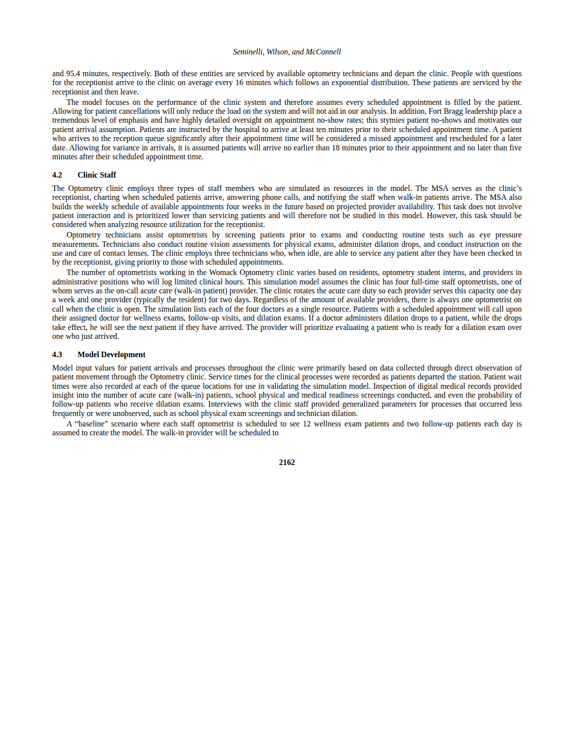Seminelli, Wilson, and McConnell
and 95.4 minutes, respectively. Both of these entities are serviced by available optometry technicians and depart the clinic. People with questions for the receptionist arrive to the clinic on average every 16 minutes which follows an exponential distribution. These patients are serviced by the receptionist and then leave.
The model focuses on the performance of the clinic system and therefore assumes every scheduled appointment is filled by the patient. Allowing for patient cancellations will only reduce the load on the system and will not aid in our analysis. In addition, Fort Bragg leadership place a tremendous level of emphasis and have highly detailed oversight on appointment no-show rates; this stymies patient no-shows and motivates our patient arrival assumption. Patients are instructed by the hospital to arrive at least ten minutes prior to their scheduled appointment time. A patient who arrives to the reception queue significantly after their appointment time will be considered a missed appointment and rescheduled for a later date. Allowing for variance in arrivals, it is assumed patients will arrive no earlier than 18 minutes prior to their appointment and no later than five minutes after their scheduled appointment time.
4.2 Clinic Staff
The Optometry clinic employs three types of staff members who are simulated as resources in the model. The MSA serves as the clinic’s receptionist, charting when scheduled patients arrive, answering phone calls, and notifying the staff when walk-in patients arrive. The MSA also builds the weekly schedule of available appointments four weeks in the future based on projected provider availability. This task does not involve patient interaction and is prioritized lower than servicing patients and will therefore not be studied in this model. However, this task should be considered when analyzing resource utilization for the receptionist.
Optometry technicians assist optometrists by screening patients prior to exams and conducting routine tests such as eye pressure measurements. Technicians also conduct routine vision assessments for physical exams, administer dilation drops, and conduct instruction on the use and care of contact lenses. The clinic employs three technicians who, when idle, are able to service any patient after they have been checked in by the receptionist, giving priority to those with scheduled appointments.
The number of optometrists working in the Womack Optometry clinic varies based on residents, optometry student interns, and providers in administrative positions who will log limited clinical hours. This simulation model assumes the clinic has four full-time staff optometrists, one of whom serves as the on-call acute care (walk-in patient) provider. The clinic rotates the acute care duty so each provider serves this capacity one day a week and one provider (typically the resident) for two days. Regardless of the amount of available providers, there is always one optometrist on call when the clinic is open. The simulation lists each of the four doctors as a single resource. Patients with a scheduled appointment will call upon their assigned doctor for wellness exams, follow-up visits, and dilation exams. If a doctor administers dilation drops to a patient, while the drops take effect, he will see the next patient if they have arrived. The provider will prioritize evaluating a patient who is ready for a dilation exam over one who just arrived.
4.3 Model Development
Model input values for patient arrivals and processes throughout the clinic were primarily based on data collected through direct observation of patient movement through the Optometry clinic. Service times for the clinical processes were recorded as patients departed the station. Patient wait times were also recorded at each of the queue locations for use in validating the simulation model. Inspection of digital medical records provided insight into the number of acute care (walk-in) patients, school physical and medical readiness screenings conducted, and even the probability of follow-up patients who receive dilation exams. Interviews with the clinic staff provided generalized parameters for processes that occurred less frequently or were unobserved, such as school physical exam screenings and technician dilation.
A “baseline” scenario where each staff optometrist is scheduled to see 12 wellness exam patients and two follow-up patients each day is assumed to create the model. The walk-in provider will be scheduled to
2162